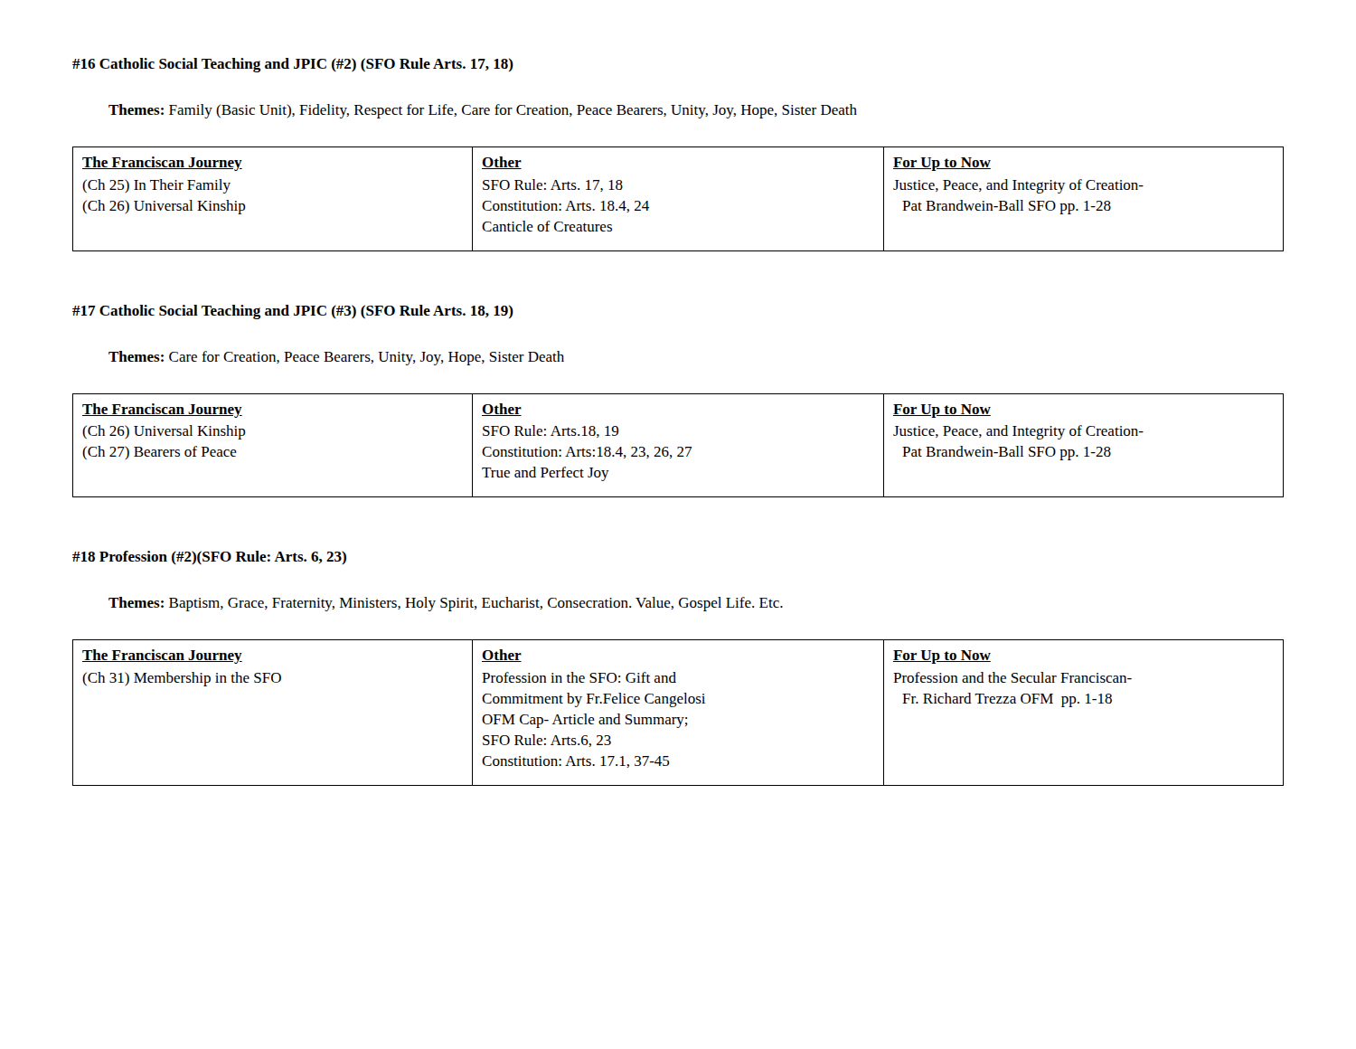#16 Catholic Social Teaching and JPIC (#2) (SFO Rule Arts. 17, 18)
Themes: Family (Basic Unit), Fidelity, Respect for Life, Care for Creation, Peace Bearers, Unity, Joy, Hope, Sister Death
| The Franciscan Journey (Ch 25) In Their Family (Ch 26) Universal Kinship | Other SFO Rule: Arts. 17, 18 Constitution: Arts. 18.4, 24 Canticle of Creatures | For Up to Now Justice, Peace, and Integrity of Creation- Pat Brandwein-Ball SFO pp. 1-28 |
#17 Catholic Social Teaching and JPIC (#3) (SFO Rule Arts. 18, 19)
Themes: Care for Creation, Peace Bearers, Unity, Joy, Hope, Sister Death
| The Franciscan Journey (Ch 26) Universal Kinship (Ch 27) Bearers of Peace | Other SFO Rule: Arts.18, 19 Constitution: Arts:18.4, 23, 26, 27 True and Perfect Joy | For Up to Now Justice, Peace, and Integrity of Creation- Pat Brandwein-Ball SFO pp. 1-28 |
#18 Profession (#2)(SFO Rule: Arts. 6, 23)
Themes: Baptism, Grace, Fraternity, Ministers, Holy Spirit, Eucharist, Consecration. Value, Gospel Life. Etc.
| The Franciscan Journey (Ch 31) Membership in the SFO | Other Profession in the SFO: Gift and Commitment by Fr.Felice Cangelosi OFM Cap- Article and Summary; SFO Rule: Arts.6, 23 Constitution: Arts. 17.1, 37-45 | For Up to Now Profession and the Secular Franciscan- Fr. Richard Trezza OFM pp. 1-18 |